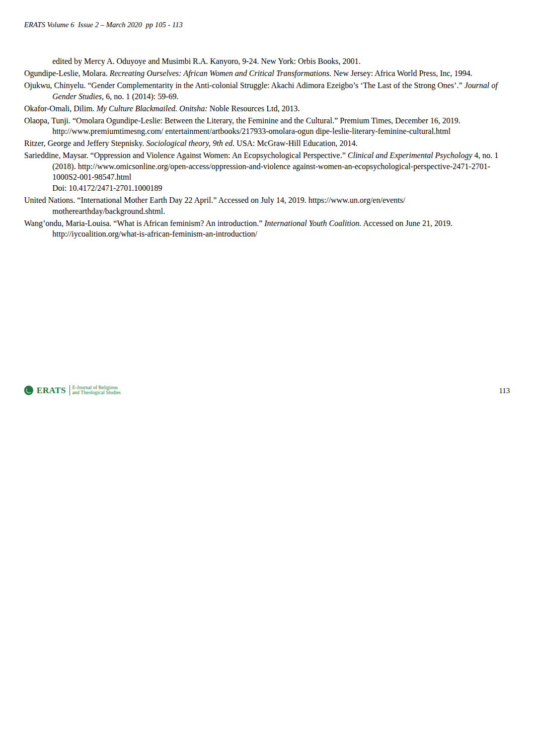ERATS Volume 6 Issue 2 – March 2020 pp 105 - 113
edited by Mercy A. Oduyoye and Musimbi R.A. Kanyoro, 9-24. New York: Orbis Books, 2001.
Ogundipe-Leslie, Molara. Recreating Ourselves: African Women and Critical Transformations. New Jersey: Africa World Press, Inc, 1994.
Ojukwu, Chinyelu. “Gender Complementarity in the Anti-colonial Struggle: Akachi Adimora Ezeigbo’s ‘The Last of the Strong Ones’.” Journal of Gender Studies, 6, no. 1 (2014): 59-69.
Okafor-Omali, Dilim. My Culture Blackmailed. Onitsha: Noble Resources Ltd, 2013.
Olaopa, Tunji. “Omolara Ogundipe-Leslie: Between the Literary, the Feminine and the Cultural.” Premium Times, December 16, 2019. http://www.premiumtimesng.com/ entertainment/artbooks/217933-omolara-ogun dipe-leslie-literary-feminine-cultural.html
Ritzer, George and Jeffery Stepnisky. Sociological theory, 9th ed. USA: McGraw-Hill Education, 2014.
Sarieddine, Maysar. “Oppression and Violence Against Women: An Ecopsychological Perspective.” Clinical and Experimental Psychology 4, no. 1 (2018). http://www.omicsonline.org/open-access/oppression-and-violence against-women-an-ecopsychological-perspective-2471-2701-1000S2-001-98547.html
Doi: 10.4172/2471-2701.1000189
United Nations. “International Mother Earth Day 22 April.” Accessed on July 14, 2019. https://www.un.org/en/events/ motherearthday/background.shtml.
Wang’ondu, Maria-Louisa. “What is African feminism? An introduction.” International Youth Coalition. Accessed on June 21, 2019. http://iycoalition.org/what-is-african-feminism-an-introduction/
ERATS E-Journal of Religious
and Theological Studies
113